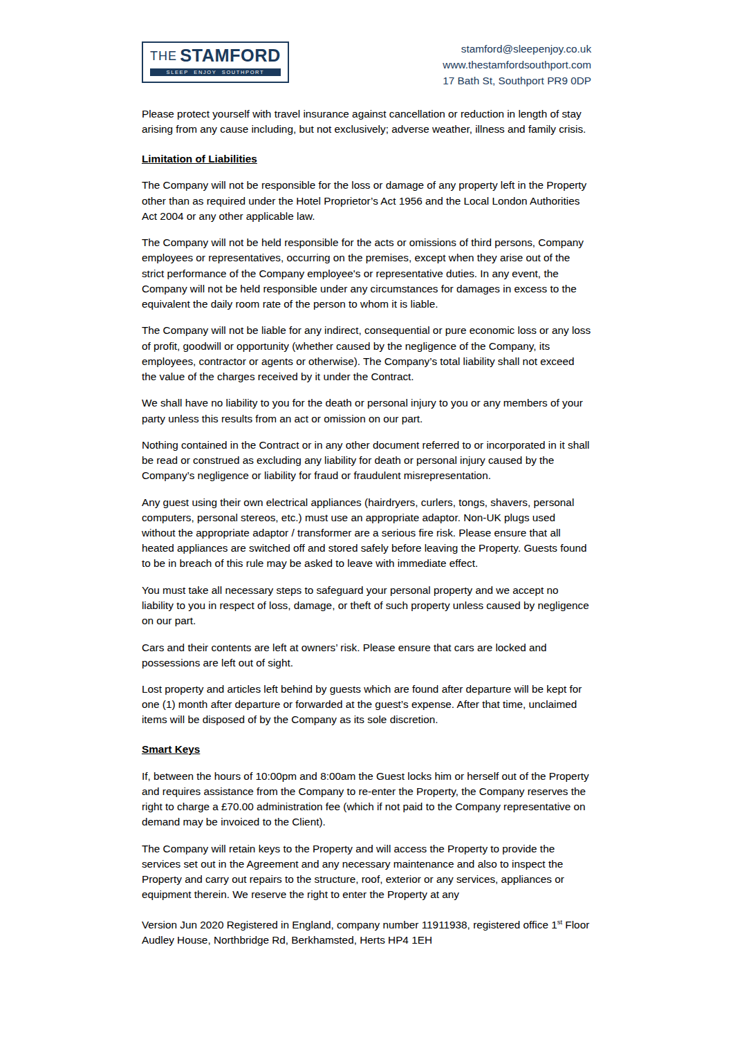THE STAMFORD
Sleep Enjoy Southport
stamford@sleepenjoy.co.uk
www.thestamfordsouthport.com
17 Bath St, Southport PR9 0DP
Please protect yourself with travel insurance against cancellation or reduction in length of stay arising from any cause including, but not exclusively; adverse weather, illness and family crisis.
Limitation of Liabilities
The Company will not be responsible for the loss or damage of any property left in the Property other than as required under the Hotel Proprietor’s Act 1956 and the Local London Authorities Act 2004 or any other applicable law.
The Company will not be held responsible for the acts or omissions of third persons, Company employees or representatives, occurring on the premises, except when they arise out of the strict performance of the Company employee's or representative duties. In any event, the Company will not be held responsible under any circumstances for damages in excess to the equivalent the daily room rate of the person to whom it is liable.
The Company will not be liable for any indirect, consequential or pure economic loss or any loss of profit, goodwill or opportunity (whether caused by the negligence of the Company, its employees, contractor or agents or otherwise). The Company’s total liability shall not exceed the value of the charges received by it under the Contract.
We shall have no liability to you for the death or personal injury to you or any members of your party unless this results from an act or omission on our part.
Nothing contained in the Contract or in any other document referred to or incorporated in it shall be read or construed as excluding any liability for death or personal injury caused by the Company’s negligence or liability for fraud or fraudulent misrepresentation.
Any guest using their own electrical appliances (hairdryers, curlers, tongs, shavers, personal computers, personal stereos, etc.) must use an appropriate adaptor. Non-UK plugs used without the appropriate adaptor / transformer are a serious fire risk. Please ensure that all heated appliances are switched off and stored safely before leaving the Property. Guests found to be in breach of this rule may be asked to leave with immediate effect.
You must take all necessary steps to safeguard your personal property and we accept no liability to you in respect of loss, damage, or theft of such property unless caused by negligence on our part.
Cars and their contents are left at owners’ risk. Please ensure that cars are locked and possessions are left out of sight.
Lost property and articles left behind by guests which are found after departure will be kept for one (1) month after departure or forwarded at the guest’s expense. After that time, unclaimed items will be disposed of by the Company as its sole discretion.
Smart Keys
If, between the hours of 10:00pm and 8:00am the Guest locks him or herself out of the Property and requires assistance from the Company to re-enter the Property, the Company reserves the right to charge a £70.00 administration fee (which if not paid to the Company representative on demand may be invoiced to the Client).
The Company will retain keys to the Property and will access the Property to provide the services set out in the Agreement and any necessary maintenance and also to inspect the Property and carry out repairs to the structure, roof, exterior or any services, appliances or equipment therein. We reserve the right to enter the Property at any
Version Jun 2020 Registered in England, company number 11911938, registered office 1st Floor Audley House, Northbridge Rd, Berkhamsted, Herts HP4 1EH